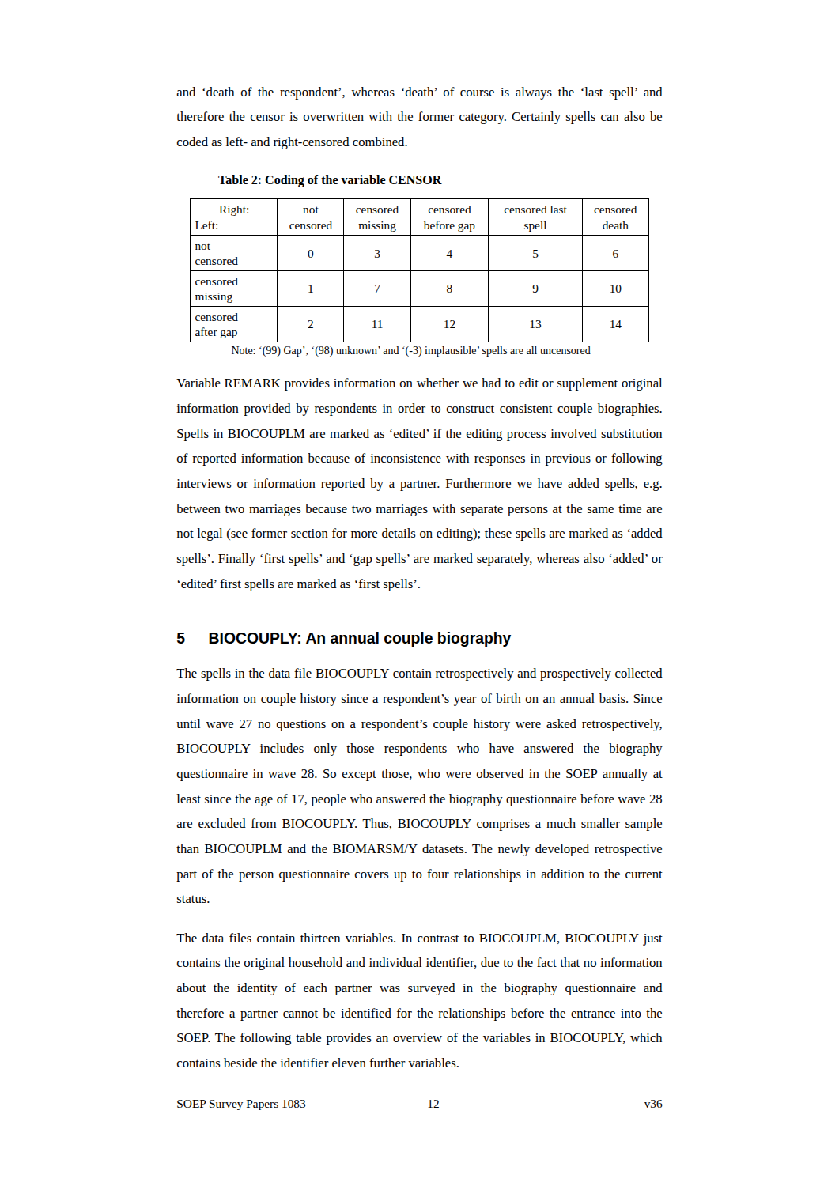and ‘death of the respondent’, whereas ‘death’ of course is always the ‘last spell’ and therefore the censor is overwritten with the former category. Certainly spells can also be coded as left- and right-censored combined.
Table 2: Coding of the variable CENSOR
| Right: Left: | not censored | censored missing | censored before gap | censored last spell | censored death |
| not censored | 0 | 3 | 4 | 5 | 6 |
| censored missing | 1 | 7 | 8 | 9 | 10 |
| censored after gap | 2 | 11 | 12 | 13 | 14 |
Note: ‘(99) Gap’, ‘(98) unknown’ and ‘(-3) implausible’ spells are all uncensored
Variable REMARK provides information on whether we had to edit or supplement original information provided by respondents in order to construct consistent couple biographies. Spells in BIOCOUPLM are marked as ‘edited’ if the editing process involved substitution of reported information because of inconsistence with responses in previous or following interviews or information reported by a partner. Furthermore we have added spells, e.g. between two marriages because two marriages with separate persons at the same time are not legal (see former section for more details on editing); these spells are marked as ‘added spells’. Finally ‘first spells’ and ‘gap spells’ are marked separately, whereas also ‘added’ or ‘edited’ first spells are marked as ‘first spells’.
5 BIOCOUPLY: An annual couple biography
The spells in the data file BIOCOUPLY contain retrospectively and prospectively collected information on couple history since a respondent’s year of birth on an annual basis. Since until wave 27 no questions on a respondent’s couple history were asked retrospectively, BIOCOUPLY includes only those respondents who have answered the biography questionnaire in wave 28. So except those, who were observed in the SOEP annually at least since the age of 17, people who answered the biography questionnaire before wave 28 are excluded from BIOCOUPLY. Thus, BIOCOUPLY comprises a much smaller sample than BIOCOUPLM and the BIOMARSM/Y datasets. The newly developed retrospective part of the person questionnaire covers up to four relationships in addition to the current status.
The data files contain thirteen variables. In contrast to BIOCOUPLM, BIOCOUPLY just contains the original household and individual identifier, due to the fact that no information about the identity of each partner was surveyed in the biography questionnaire and therefore a partner cannot be identified for the relationships before the entrance into the SOEP. The following table provides an overview of the variables in BIOCOUPLY, which contains beside the identifier eleven further variables.
SOEP Survey Papers 1083 12 v36